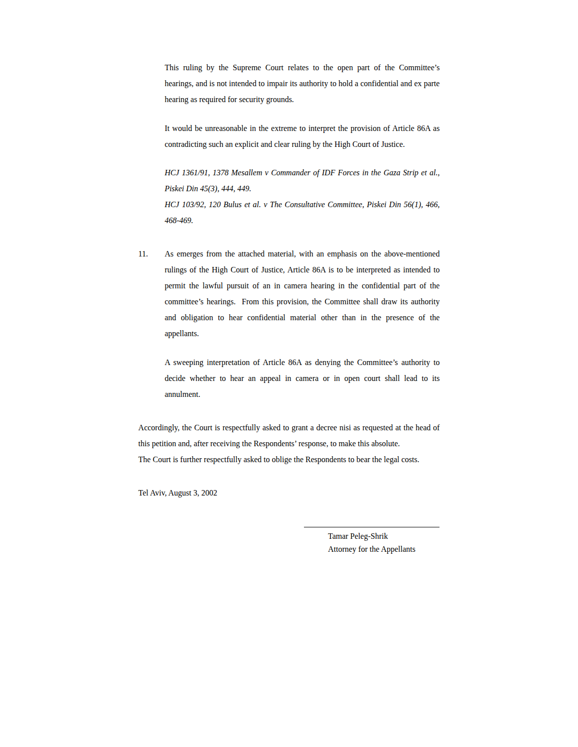This ruling by the Supreme Court relates to the open part of the Committee’s hearings, and is not intended to impair its authority to hold a confidential and ex parte hearing as required for security grounds.
It would be unreasonable in the extreme to interpret the provision of Article 86A as contradicting such an explicit and clear ruling by the High Court of Justice.
HCJ 1361/91, 1378 Mesallem v Commander of IDF Forces in the Gaza Strip et al., Piskei Din 45(3), 444, 449.
HCJ 103/92, 120 Bulus et al. v The Consultative Committee, Piskei Din 56(1), 466, 468-469.
11.
As emerges from the attached material, with an emphasis on the above-mentioned rulings of the High Court of Justice, Article 86A is to be interpreted as intended to permit the lawful pursuit of an in camera hearing in the confidential part of the committee’s hearings. From this provision, the Committee shall draw its authority and obligation to hear confidential material other than in the presence of the appellants.
A sweeping interpretation of Article 86A as denying the Committee’s authority to decide whether to hear an appeal in camera or in open court shall lead to its annulment.
Accordingly, the Court is respectfully asked to grant a decree nisi as requested at the head of this petition and, after receiving the Respondents’ response, to make this absolute.
The Court is further respectfully asked to oblige the Respondents to bear the legal costs.
Tel Aviv, August 3, 2002
Tamar Peleg-Shrik
Attorney for the Appellants